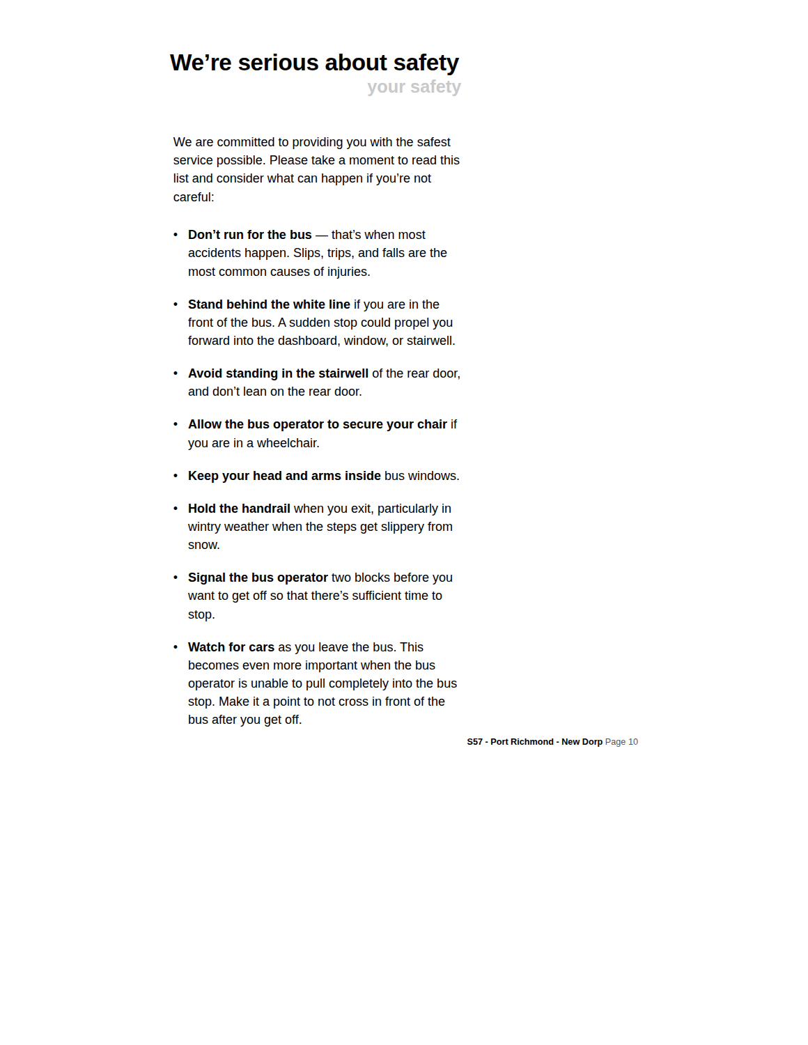We’re serious about safety
your safety
We are committed to providing you with the safest service possible. Please take a moment to read this list and consider what can happen if you’re not careful:
Don’t run for the bus — that’s when most accidents happen. Slips, trips, and falls are the most common causes of injuries.
Stand behind the white line if you are in the front of the bus. A sudden stop could propel you forward into the dashboard, window, or stairwell.
Avoid standing in the stairwell of the rear door, and don’t lean on the rear door.
Allow the bus operator to secure your chair if you are in a wheelchair.
Keep your head and arms inside bus windows.
Hold the handrail when you exit, particularly in wintry weather when the steps get slippery from snow.
Signal the bus operator two blocks before you want to get off so that there’s sufficient time to stop.
Watch for cars as you leave the bus. This becomes even more important when the bus operator is unable to pull completely into the bus stop. Make it a point to not cross in front of the bus after you get off.
S57 - Port Richmond - New Dorp Page 10